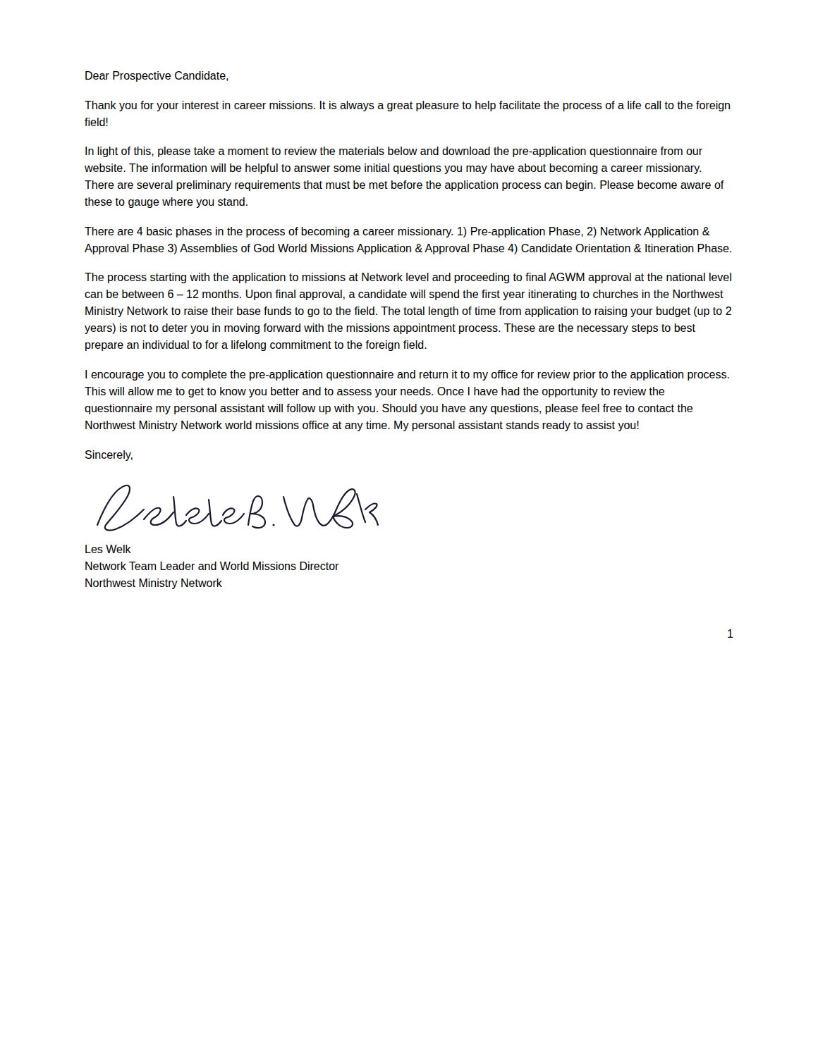Dear Prospective Candidate,
Thank you for your interest in career missions. It is always a great pleasure to help facilitate the process of a life call to the foreign field!
In light of this, please take a moment to review the materials below and download the pre-application questionnaire from our website. The information will be helpful to answer some initial questions you may have about becoming a career missionary. There are several preliminary requirements that must be met before the application process can begin. Please become aware of these to gauge where you stand.
There are 4 basic phases in the process of becoming a career missionary. 1) Pre-application Phase, 2) Network Application & Approval Phase 3) Assemblies of God World Missions Application & Approval Phase 4) Candidate Orientation & Itineration Phase.
The process starting with the application to missions at Network level and proceeding to final AGWM approval at the national level can be between 6 – 12 months. Upon final approval, a candidate will spend the first year itinerating to churches in the Northwest Ministry Network to raise their base funds to go to the field. The total length of time from application to raising your budget (up to 2 years) is not to deter you in moving forward with the missions appointment process. These are the necessary steps to best prepare an individual to for a lifelong commitment to the foreign field.
I encourage you to complete the pre-application questionnaire and return it to my office for review prior to the application process. This will allow me to get to know you better and to assess your needs. Once I have had the opportunity to review the questionnaire my personal assistant will follow up with you. Should you have any questions, please feel free to contact the Northwest Ministry Network world missions office at any time. My personal assistant stands ready to assist you!
Sincerely,
Les Welk
Network Team Leader and World Missions Director
Northwest Ministry Network
1